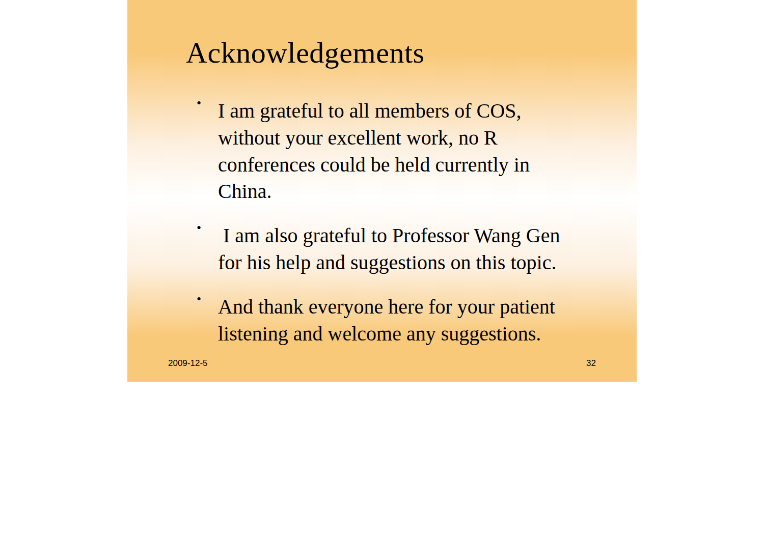Acknowledgements
I am grateful to all members of COS, without your excellent work, no R conferences could be held currently in China.
I am also grateful to Professor Wang Gen for his help and suggestions on this topic.
And thank everyone here for your patient listening and welcome any suggestions.
2009-12-5 32